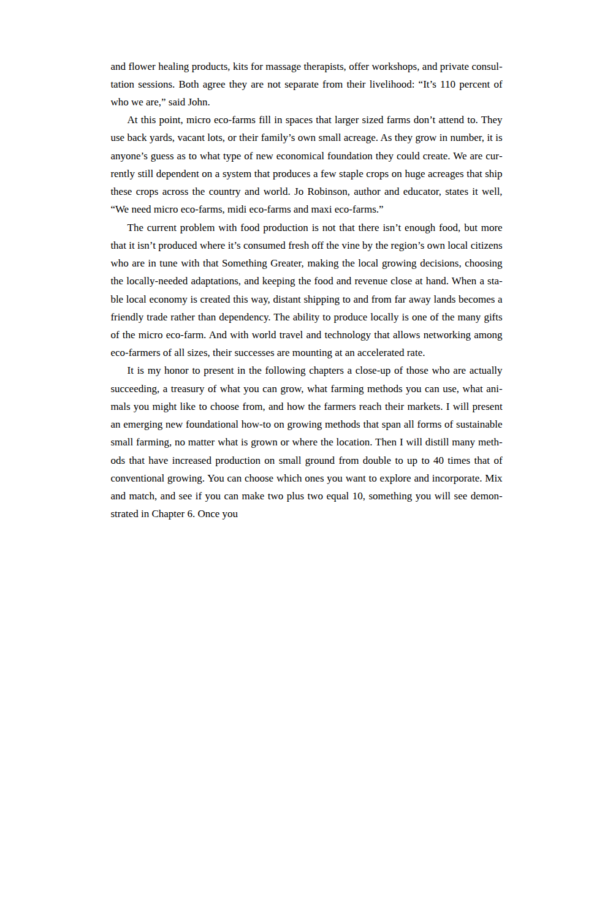and flower healing products, kits for massage therapists, offer workshops, and private consultation sessions. Both agree they are not separate from their livelihood: “It’s 110 percent of who we are,” said John.
At this point, micro eco-farms fill in spaces that larger sized farms don’t attend to. They use back yards, vacant lots, or their family’s own small acreage. As they grow in number, it is anyone’s guess as to what type of new economical foundation they could create. We are currently still dependent on a system that produces a few staple crops on huge acreages that ship these crops across the country and world. Jo Robinson, author and educator, states it well, “We need micro eco-farms, midi eco-farms and maxi eco-farms.”
The current problem with food production is not that there isn’t enough food, but more that it isn’t produced where it’s consumed fresh off the vine by the region’s own local citizens who are in tune with that Something Greater, making the local growing decisions, choosing the locally-needed adaptations, and keeping the food and revenue close at hand. When a stable local economy is created this way, distant shipping to and from far away lands becomes a friendly trade rather than dependency. The ability to produce locally is one of the many gifts of the micro eco-farm. And with world travel and technology that allows networking among eco-farmers of all sizes, their successes are mounting at an accelerated rate.
It is my honor to present in the following chapters a close-up of those who are actually succeeding, a treasury of what you can grow, what farming methods you can use, what animals you might like to choose from, and how the farmers reach their markets. I will present an emerging new foundational how-to on growing methods that span all forms of sustainable small farming, no matter what is grown or where the location. Then I will distill many methods that have increased production on small ground from double to up to 40 times that of conventional growing. You can choose which ones you want to explore and incorporate. Mix and match, and see if you can make two plus two equal 10, something you will see demonstrated in Chapter 6. Once you